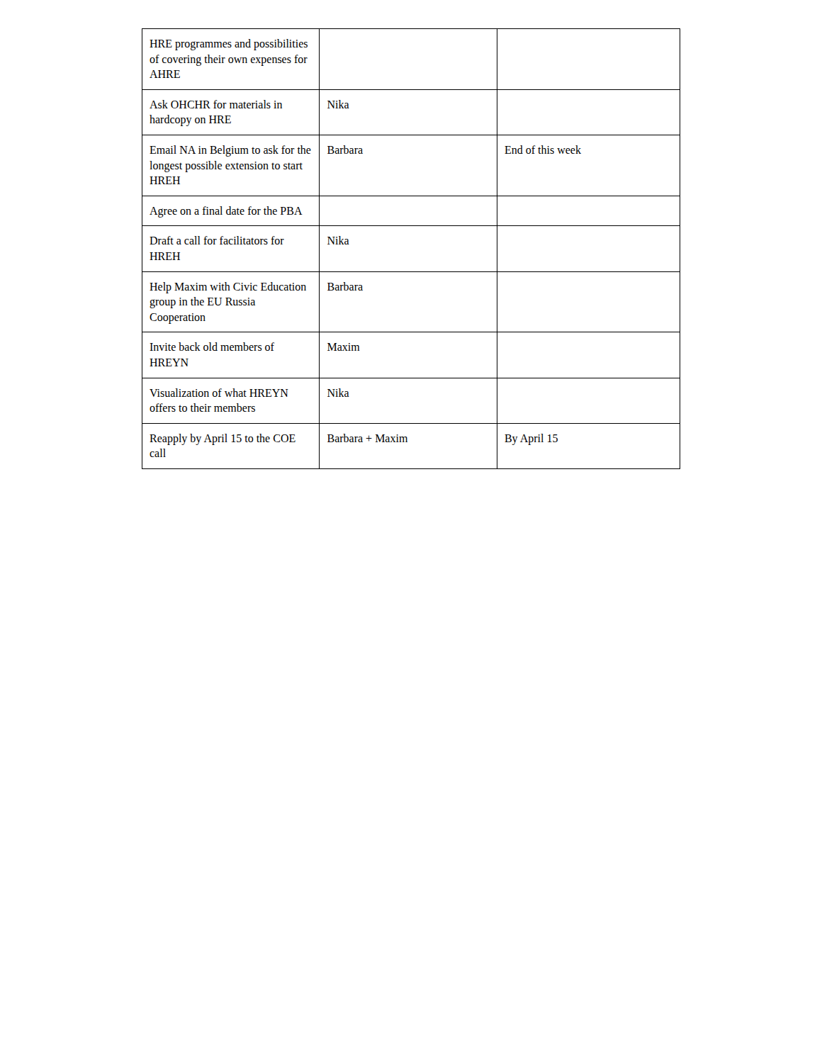| HRE programmes and possibilities of covering their own expenses for AHRE | | |
| Ask OHCHR for materials in hardcopy on HRE | Nika | |
| Email NA in Belgium to ask for the longest possible extension to start HREH | Barbara | End of this week |
| Agree on a final date for the PBA | | |
| Draft a call for facilitators for HREH | Nika | |
| Help Maxim with Civic Education group in the EU Russia Cooperation | Barbara | |
| Invite back old members of HREYN | Maxim | |
| Visualization of what HREYN offers to their members | Nika | |
| Reapply by April 15 to the COE call | Barbara + Maxim | By April 15 |